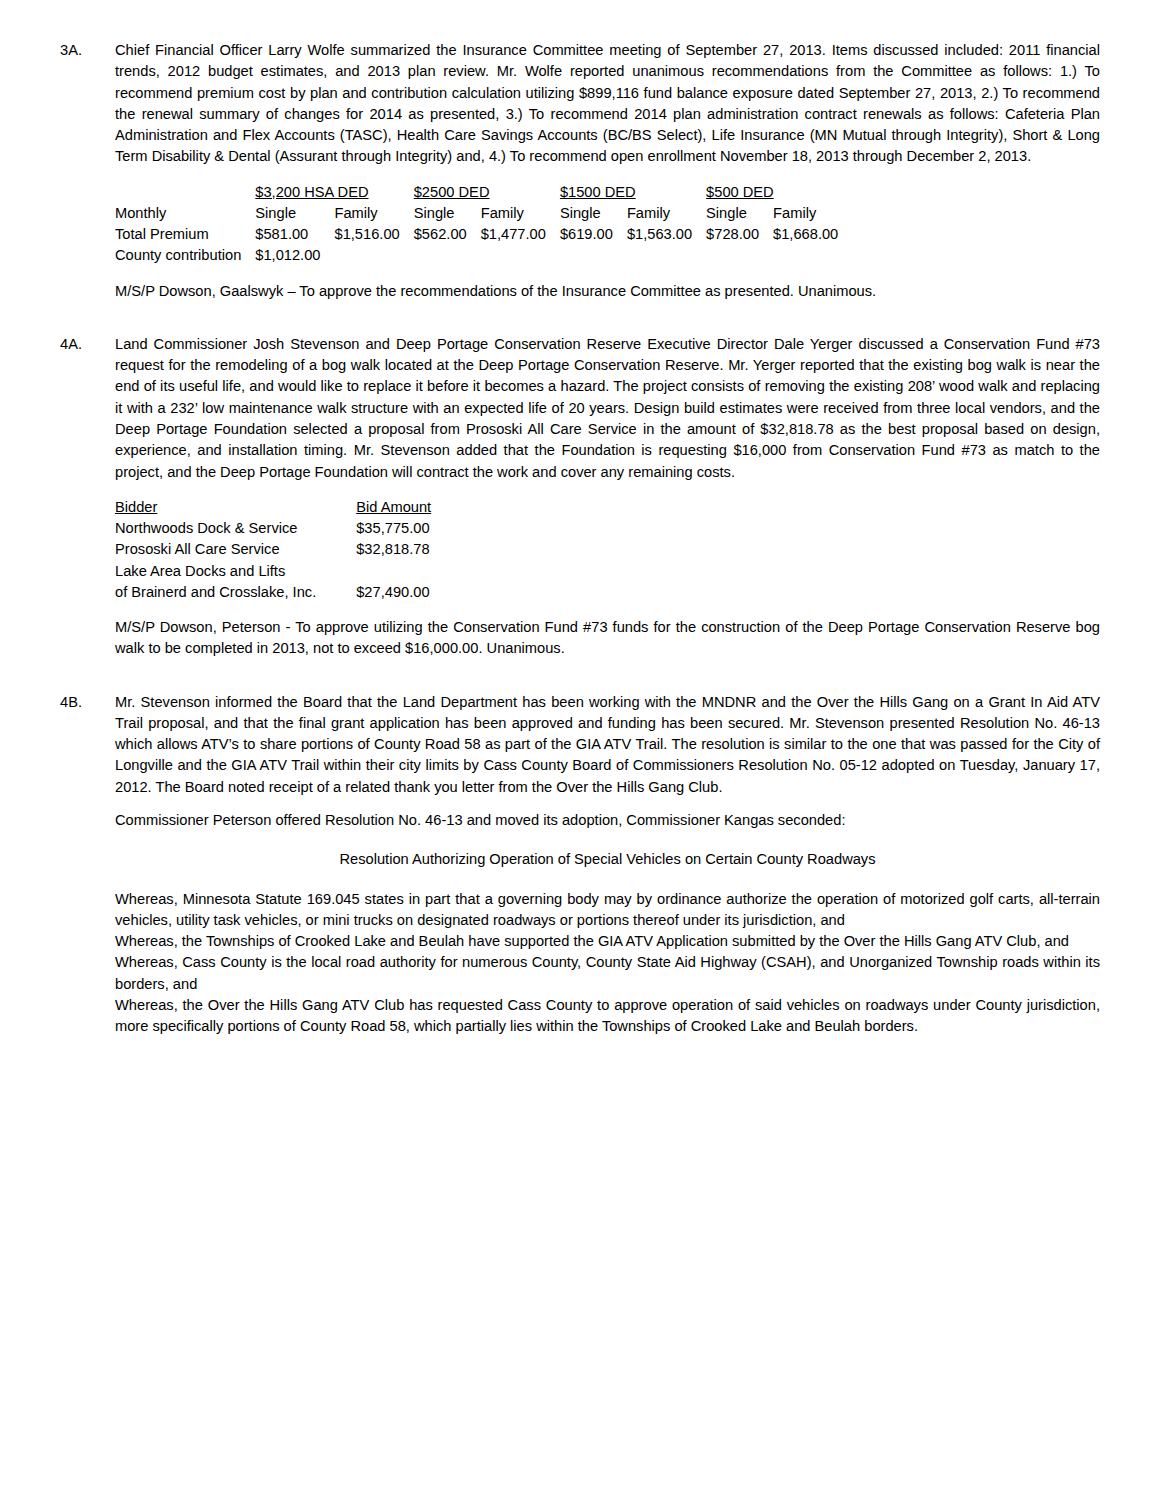3A.
Chief Financial Officer Larry Wolfe summarized the Insurance Committee meeting of September 27, 2013. Items discussed included: 2011 financial trends, 2012 budget estimates, and 2013 plan review. Mr. Wolfe reported unanimous recommendations from the Committee as follows: 1.) To recommend premium cost by plan and contribution calculation utilizing $899,116 fund balance exposure dated September 27, 2013, 2.) To recommend the renewal summary of changes for 2014 as presented, 3.) To recommend 2014 plan administration contract renewals as follows: Cafeteria Plan Administration and Flex Accounts (TASC), Health Care Savings Accounts (BC/BS Select), Life Insurance (MN Mutual through Integrity), Short & Long Term Disability & Dental (Assurant through Integrity) and, 4.) To recommend open enrollment November 18, 2013 through December 2, 2013.
| | $3,200 HSA DED | $2500 DED | $1500 DED | $500 DED |
| Monthly | Single | Family | Single | Family | Single | Family | Single | Family |
| Total Premium | $581.00 | $1,516.00 | $562.00 | $1,477.00 | $619.00 | $1,563.00 | $728.00 | $1,668.00 |
| County contribution | $1,012.00 | | | | | | | |
M/S/P Dowson, Gaalswyk – To approve the recommendations of the Insurance Committee as presented. Unanimous.
4A.
Land Commissioner Josh Stevenson and Deep Portage Conservation Reserve Executive Director Dale Yerger discussed a Conservation Fund #73 request for the remodeling of a bog walk located at the Deep Portage Conservation Reserve. Mr. Yerger reported that the existing bog walk is near the end of its useful life, and would like to replace it before it becomes a hazard. The project consists of removing the existing 208’ wood walk and replacing it with a 232’ low maintenance walk structure with an expected life of 20 years. Design build estimates were received from three local vendors, and the Deep Portage Foundation selected a proposal from Prososki All Care Service in the amount of $32,818.78 as the best proposal based on design, experience, and installation timing. Mr. Stevenson added that the Foundation is requesting $16,000 from Conservation Fund #73 as match to the project, and the Deep Portage Foundation will contract the work and cover any remaining costs.
| Bidder | Bid Amount |
| --- | --- |
| Northwoods Dock & Service | $35,775.00 |
| Prososki All Care Service | $32,818.78 |
| Lake Area Docks and Lifts of Brainerd and Crosslake, Inc. | $27,490.00 |
M/S/P Dowson, Peterson - To approve utilizing the Conservation Fund #73 funds for the construction of the Deep Portage Conservation Reserve bog walk to be completed in 2013, not to exceed $16,000.00. Unanimous.
4B.
Mr. Stevenson informed the Board that the Land Department has been working with the MNDNR and the Over the Hills Gang on a Grant In Aid ATV Trail proposal, and that the final grant application has been approved and funding has been secured. Mr. Stevenson presented Resolution No. 46-13 which allows ATV’s to share portions of County Road 58 as part of the GIA ATV Trail. The resolution is similar to the one that was passed for the City of Longville and the GIA ATV Trail within their city limits by Cass County Board of Commissioners Resolution No. 05-12 adopted on Tuesday, January 17, 2012. The Board noted receipt of a related thank you letter from the Over the Hills Gang Club.
Commissioner Peterson offered Resolution No. 46-13 and moved its adoption, Commissioner Kangas seconded:
Resolution Authorizing Operation of Special Vehicles on Certain County Roadways
Whereas, Minnesota Statute 169.045 states in part that a governing body may by ordinance authorize the operation of motorized golf carts, all-terrain vehicles, utility task vehicles, or mini trucks on designated roadways or portions thereof under its jurisdiction, and
Whereas, the Townships of Crooked Lake and Beulah have supported the GIA ATV Application submitted by the Over the Hills Gang ATV Club, and
Whereas, Cass County is the local road authority for numerous County, County State Aid Highway (CSAH), and Unorganized Township roads within its borders, and
Whereas, the Over the Hills Gang ATV Club has requested Cass County to approve operation of said vehicles on roadways under County jurisdiction, more specifically portions of County Road 58, which partially lies within the Townships of Crooked Lake and Beulah borders.